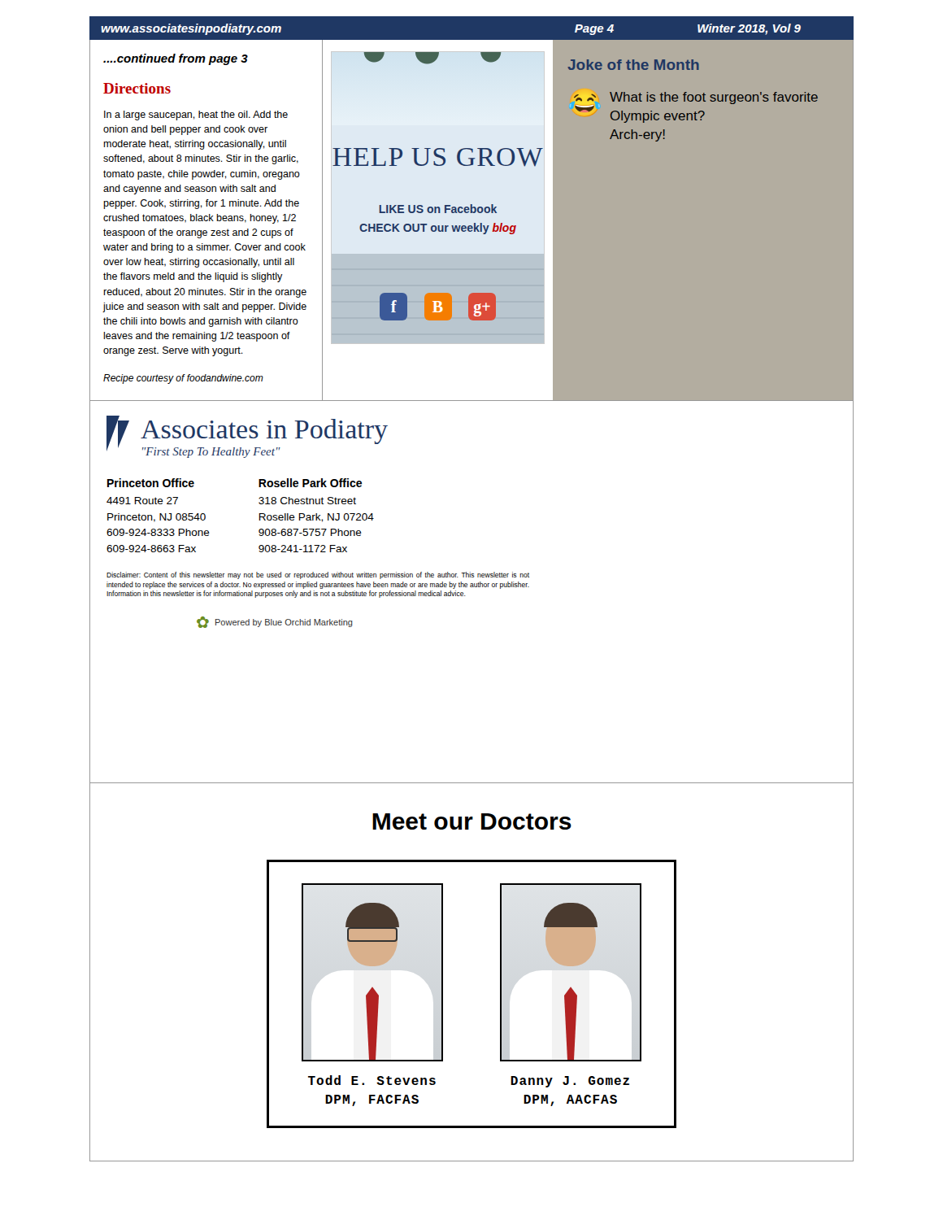www.associatesinpodiatry.com
Page 4
Winter 2018, Vol 9
....continued from page 3
Directions
In a large saucepan, heat the oil. Add the onion and bell pepper and cook over moderate heat, stirring occasionally, until softened, about 8 minutes. Stir in the garlic, tomato paste, chile powder, cumin, oregano and cayenne and season with salt and pepper. Cook, stirring, for 1 minute. Add the crushed tomatoes, black beans, honey, 1/2 teaspoon of the orange zest and 2 cups of water and bring to a simmer. Cover and cook over low heat, stirring occasionally, until all the flavors meld and the liquid is slightly reduced, about 20 minutes. Stir in the orange juice and season with salt and pepper. Divide the chili into bowls and garnish with cilantro leaves and the remaining 1/2 teaspoon of orange zest. Serve with yogurt.
Recipe courtesy of foodandwine.com
HELP US GROW
LIKE US on Facebook
CHECK OUT our weekly blog
f B g+
Joke of the Month
😂
What is the foot surgeon's favorite Olympic event?
Arch-ery!
Associates in Podiatry
"First Step To Healthy Feet"
Princeton Office
4491 Route 27
Princeton, NJ 08540
609-924-8333 Phone
609-924-8663 Fax
Roselle Park Office
318 Chestnut Street
Roselle Park, NJ 07204
908-687-5757 Phone
908-241-1172 Fax
Disclaimer: Content of this newsletter may not be used or reproduced without written permission of the author. This newsletter is not intended to replace the services of a doctor. No expressed or implied guarantees have been made or are made by the author or publisher. Information in this newsletter is for informational purposes only and is not a substitute for professional medical advice.
✿ Powered by Blue Orchid Marketing
Meet our Doctors
Todd E. Stevens
DPM, FACFAS
Danny J. Gomez
DPM, AACFAS